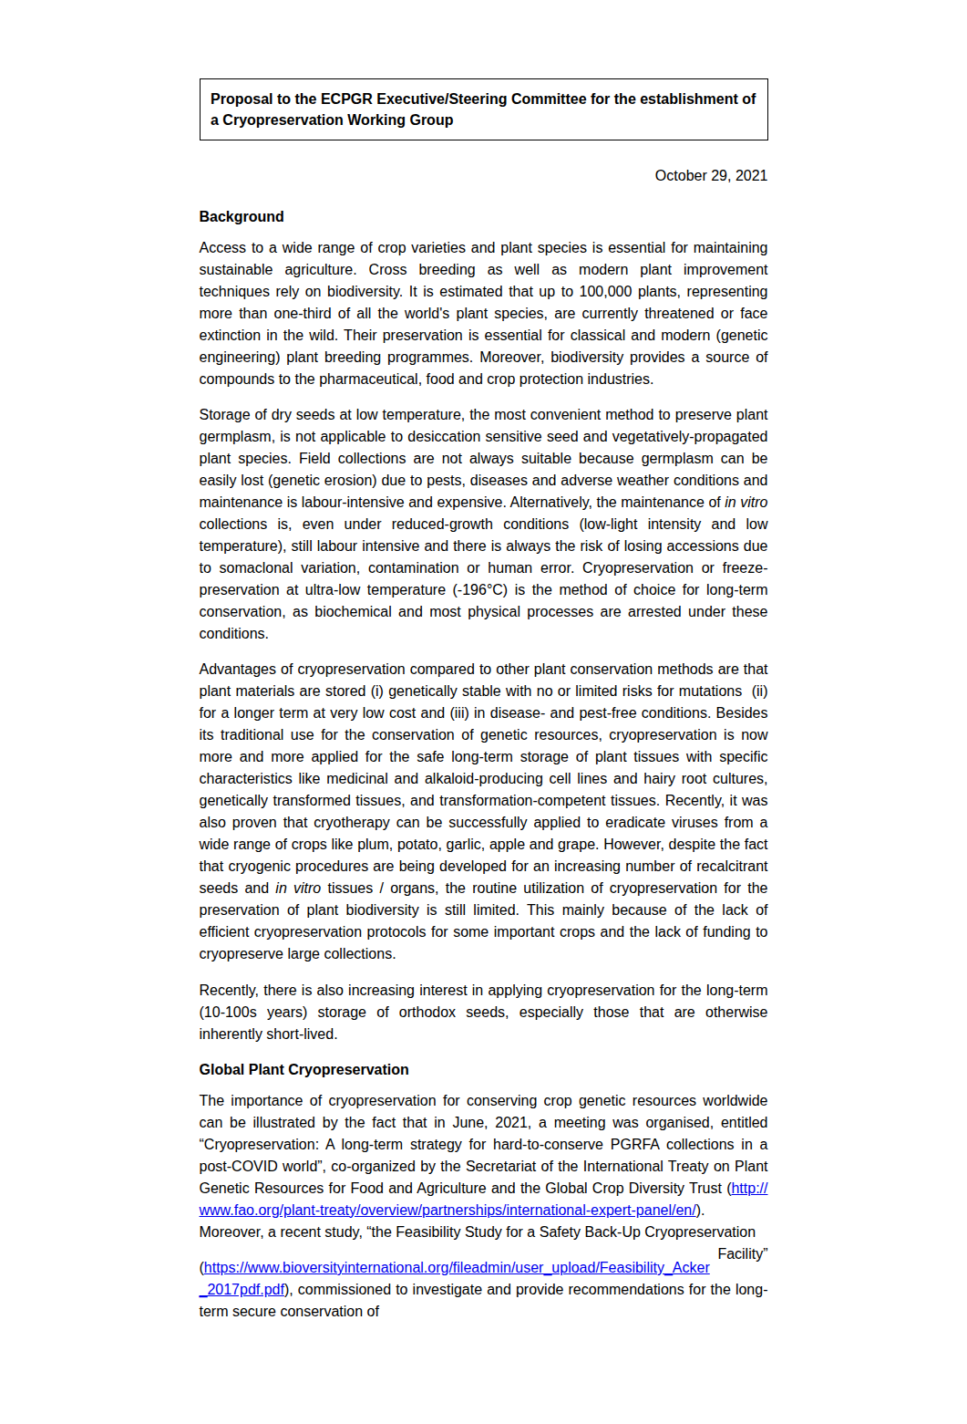Proposal to the ECPGR Executive/Steering Committee for the establishment of a Cryopreservation Working Group
October 29, 2021
Background
Access to a wide range of crop varieties and plant species is essential for maintaining sustainable agriculture. Cross breeding as well as modern plant improvement techniques rely on biodiversity. It is estimated that up to 100,000 plants, representing more than one-third of all the world's plant species, are currently threatened or face extinction in the wild. Their preservation is essential for classical and modern (genetic engineering) plant breeding programmes. Moreover, biodiversity provides a source of compounds to the pharmaceutical, food and crop protection industries.
Storage of dry seeds at low temperature, the most convenient method to preserve plant germplasm, is not applicable to desiccation sensitive seed and vegetatively-propagated plant species. Field collections are not always suitable because germplasm can be easily lost (genetic erosion) due to pests, diseases and adverse weather conditions and maintenance is labour-intensive and expensive. Alternatively, the maintenance of in vitro collections is, even under reduced-growth conditions (low-light intensity and low temperature), still labour intensive and there is always the risk of losing accessions due to somaclonal variation, contamination or human error. Cryopreservation or freeze-preservation at ultra-low temperature (-196°C) is the method of choice for long-term conservation, as biochemical and most physical processes are arrested under these conditions.
Advantages of cryopreservation compared to other plant conservation methods are that plant materials are stored (i) genetically stable with no or limited risks for mutations (ii) for a longer term at very low cost and (iii) in disease- and pest-free conditions. Besides its traditional use for the conservation of genetic resources, cryopreservation is now more and more applied for the safe long-term storage of plant tissues with specific characteristics like medicinal and alkaloid-producing cell lines and hairy root cultures, genetically transformed tissues, and transformation-competent tissues. Recently, it was also proven that cryotherapy can be successfully applied to eradicate viruses from a wide range of crops like plum, potato, garlic, apple and grape. However, despite the fact that cryogenic procedures are being developed for an increasing number of recalcitrant seeds and in vitro tissues / organs, the routine utilization of cryopreservation for the preservation of plant biodiversity is still limited. This mainly because of the lack of efficient cryopreservation protocols for some important crops and the lack of funding to cryopreserve large collections.
Recently, there is also increasing interest in applying cryopreservation for the long-term (10-100s years) storage of orthodox seeds, especially those that are otherwise inherently short-lived.
Global Plant Cryopreservation
The importance of cryopreservation for conserving crop genetic resources worldwide can be illustrated by the fact that in June, 2021, a meeting was organised, entitled “Cryopreservation: A long-term strategy for hard-to-conserve PGRFA collections in a post-COVID world”, co-organized by the Secretariat of the International Treaty on Plant Genetic Resources for Food and Agriculture and the Global Crop Diversity Trust (http://www.fao.org/plant-treaty/overview/partnerships/international-expert-panel/en/). Moreover, a recent study, “the Feasibility Study for a Safety Back-Up Cryopreservation Facility”
(https://www.bioversityinternational.org/fileadmin/user_upload/Feasibility_Acker_2017pdf.pdf), commissioned to investigate and provide recommendations for the long-term secure conservation of